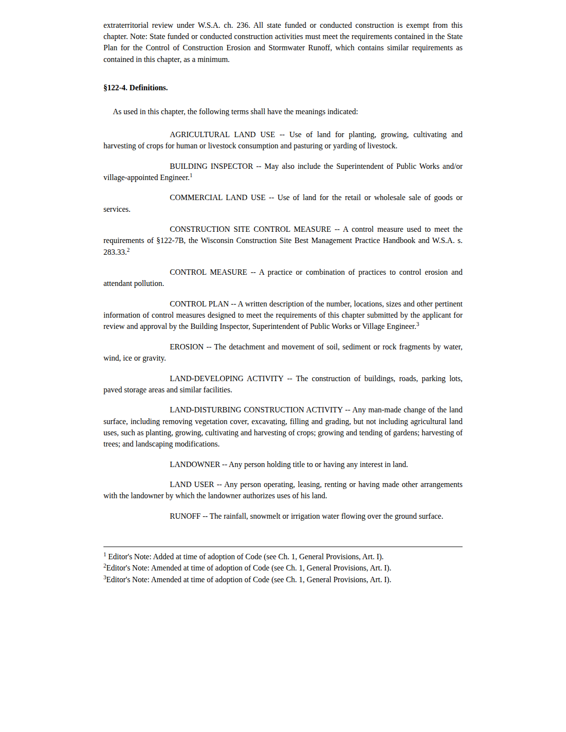extraterritorial review under W.S.A. ch. 236. All state funded or conducted construction is exempt from this chapter. Note: State funded or conducted construction activities must meet the requirements contained in the State Plan for the Control of Construction Erosion and Stormwater Runoff, which contains similar requirements as contained in this chapter, as a minimum.
§122-4. Definitions.
As used in this chapter, the following terms shall have the meanings indicated:
AGRICULTURAL LAND USE -- Use of land for planting, growing, cultivating and harvesting of crops for human or livestock consumption and pasturing or yarding of livestock.
BUILDING INSPECTOR -- May also include the Superintendent of Public Works and/or village-appointed Engineer.1
COMMERCIAL LAND USE -- Use of land for the retail or wholesale sale of goods or services.
CONSTRUCTION SITE CONTROL MEASURE -- A control measure used to meet the requirements of §122-7B, the Wisconsin Construction Site Best Management Practice Handbook and W.S.A. s. 283.33.2
CONTROL MEASURE -- A practice or combination of practices to control erosion and attendant pollution.
CONTROL PLAN -- A written description of the number, locations, sizes and other pertinent information of control measures designed to meet the requirements of this chapter submitted by the applicant for review and approval by the Building Inspector, Superintendent of Public Works or Village Engineer.3
EROSION -- The detachment and movement of soil, sediment or rock fragments by water, wind, ice or gravity.
LAND-DEVELOPING ACTIVITY -- The construction of buildings, roads, parking lots, paved storage areas and similar facilities.
LAND-DISTURBING CONSTRUCTION ACTIVITY -- Any man-made change of the land surface, including removing vegetation cover, excavating, filling and grading, but not including agricultural land uses, such as planting, growing, cultivating and harvesting of crops; growing and tending of gardens; harvesting of trees; and landscaping modifications.
LANDOWNER -- Any person holding title to or having any interest in land.
LAND USER -- Any person operating, leasing, renting or having made other arrangements with the landowner by which the landowner authorizes uses of his land.
RUNOFF -- The rainfall, snowmelt or irrigation water flowing over the ground surface.
1 Editor's Note: Added at time of adoption of Code (see Ch. 1, General Provisions, Art. I).
2 Editor's Note: Amended at time of adoption of Code (see Ch. 1, General Provisions, Art. I).
3 Editor's Note: Amended at time of adoption of Code (see Ch. 1, General Provisions, Art. I).